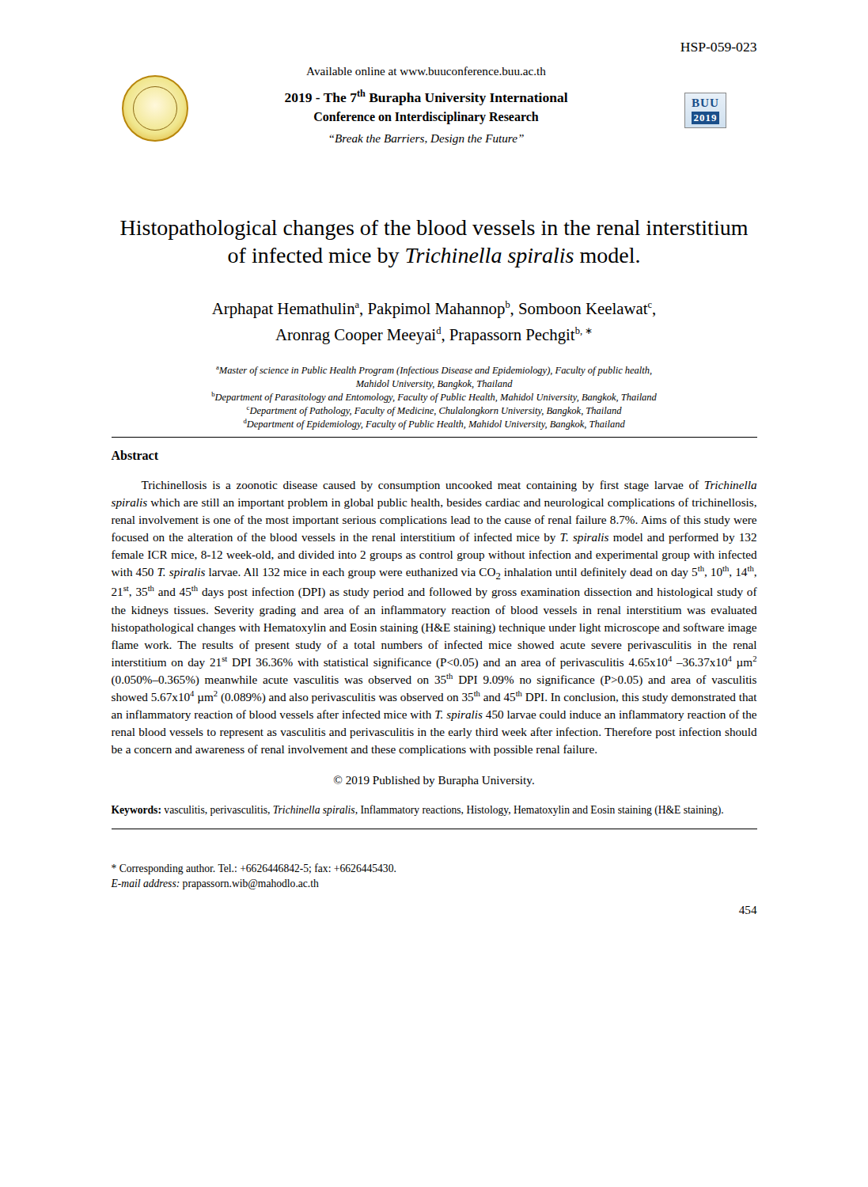HSP-059-023
Available online at www.buuconference.buu.ac.th
2019 - The 7th Burapha University International
Conference on Interdisciplinary Research
“Break the Barriers, Design the Future”
BUU2019
Histopathological changes of the blood vessels in the renal interstitium of infected mice by Trichinella spiralis model.
Arphapat Hemathulina, Pakpimol Mahannopb, Somboon Keelawatc,
Aronrag Cooper Meeyaid, Prapassorn Pechgitb, ∗
aMaster of science in Public Health Program (Infectious Disease and Epidemiology), Faculty of public health,
Mahidol University, Bangkok, Thailand
bDepartment of Parasitology and Entomology, Faculty of Public Health, Mahidol University, Bangkok, Thailand
cDepartment of Pathology, Faculty of Medicine, Chulalongkorn University, Bangkok, Thailand
dDepartment of Epidemiology, Faculty of Public Health, Mahidol University, Bangkok, Thailand
Abstract
Trichinellosis is a zoonotic disease caused by consumption uncooked meat containing by first stage larvae of Trichinella spiralis which are still an important problem in global public health, besides cardiac and neurological complications of trichinellosis, renal involvement is one of the most important serious complications lead to the cause of renal failure 8.7%. Aims of this study were focused on the alteration of the blood vessels in the renal interstitium of infected mice by T. spiralis model and performed by 132 female ICR mice, 8-12 week-old, and divided into 2 groups as control group without infection and experimental group with infected with 450 T. spiralis larvae. All 132 mice in each group were euthanized via CO2 inhalation until definitely dead on day 5th, 10th, 14th, 21st, 35th and 45th days post infection (DPI) as study period and followed by gross examination dissection and histological study of the kidneys tissues. Severity grading and area of an inflammatory reaction of blood vessels in renal interstitium was evaluated histopathological changes with Hematoxylin and Eosin staining (H&E staining) technique under light microscope and software image flame work. The results of present study of a total numbers of infected mice showed acute severe perivasculitis in the renal interstitium on day 21st DPI 36.36% with statistical significance (P<0.05) and an area of perivasculitis 4.65x104 –36.37x104 µm2 (0.050%–0.365%) meanwhile acute vasculitis was observed on 35th DPI 9.09% no significance (P>0.05) and area of vasculitis showed 5.67x104 µm2 (0.089%) and also perivasculitis was observed on 35th and 45th DPI. In conclusion, this study demonstrated that an inflammatory reaction of blood vessels after infected mice with T. spiralis 450 larvae could induce an inflammatory reaction of the renal blood vessels to represent as vasculitis and perivasculitis in the early third week after infection. Therefore post infection should be a concern and awareness of renal involvement and these complications with possible renal failure.
© 2019 Published by Burapha University.
Keywords: vasculitis, perivasculitis, Trichinella spiralis, Inflammatory reactions, Histology, Hematoxylin and Eosin staining (H&E staining).
* Corresponding author. Tel.: +6626446842-5; fax: +6626445430.
E-mail address: prapassorn.wib@mahodlo.ac.th
454